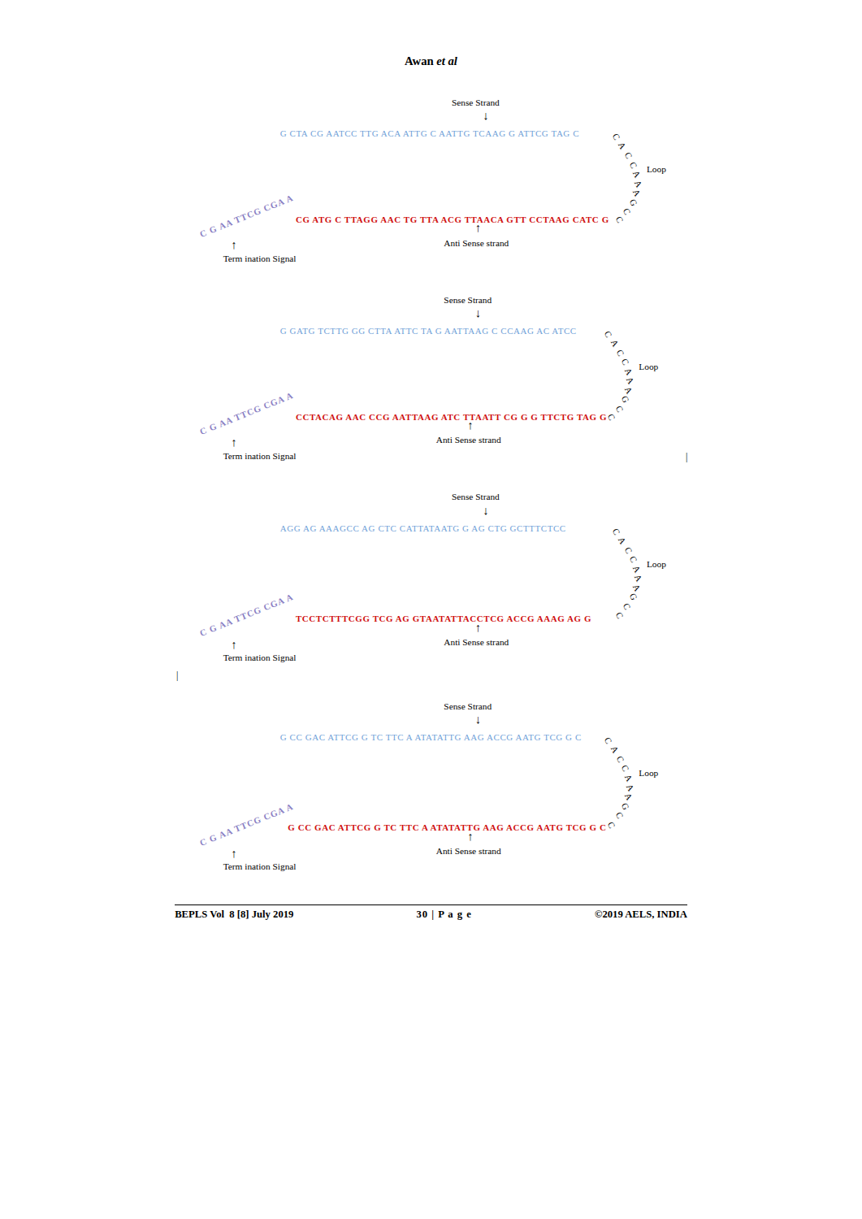Awan et al
Sense Strand
↓
G CTA CG AATCC TTG ACA ATTG C AATTG TCAAG G ATTCG TAG C
C
A
C
C
A
A
A
G
C
C
Loop
CG ATG C TTAGG AAC TG TTA ACG TTAACA GTT CCTAAG CATC G
Anti Sense strand
↑
C G AA TTCG CGA A
Term ination Signal
↑
Sense Strand
↓
G GATG TCTTG GG CTTA ATTC TA G AATTAAG C CCAAG AC ATCC
C
A
C
C
A
A
A
G
C
C
Loop
CCTACAG AAC CCG AATTAAG ATC TTAATT CG G G TTCTG TAG G
Anti Sense strand
↑
C G AA TTCG CGA A
Term ination Signal
↑
|
Sense Strand
↓
AGG AG AAAGCC AG CTC CATTATAATG G AG CTG GCTTTCTCC
C
A
C
C
A
A
A
G
C
C
Loop
TCCTCTTTCGG TCG AG GTAATATTACCTCG ACCG AAAG AG G
Anti Sense strand
↑
C G AA TTCG CGA A
Term ination Signal
↑
|
Sense Strand
↓
G CC GAC ATTCG G TC TTC A ATATATTG AAG ACCG AATG TCG G C
C
A
C
C
A
A
A
G
C
C
Loop
G CC GAC ATTCG G TC TTC A ATATATTG AAG ACCG AATG TCG G C
Anti Sense strand
↑
C G AA TTCG CGA A
Term ination Signal
↑
BEPLS Vol 8 [8] July 2019
30 | P a g e
©2019 AELS, INDIA